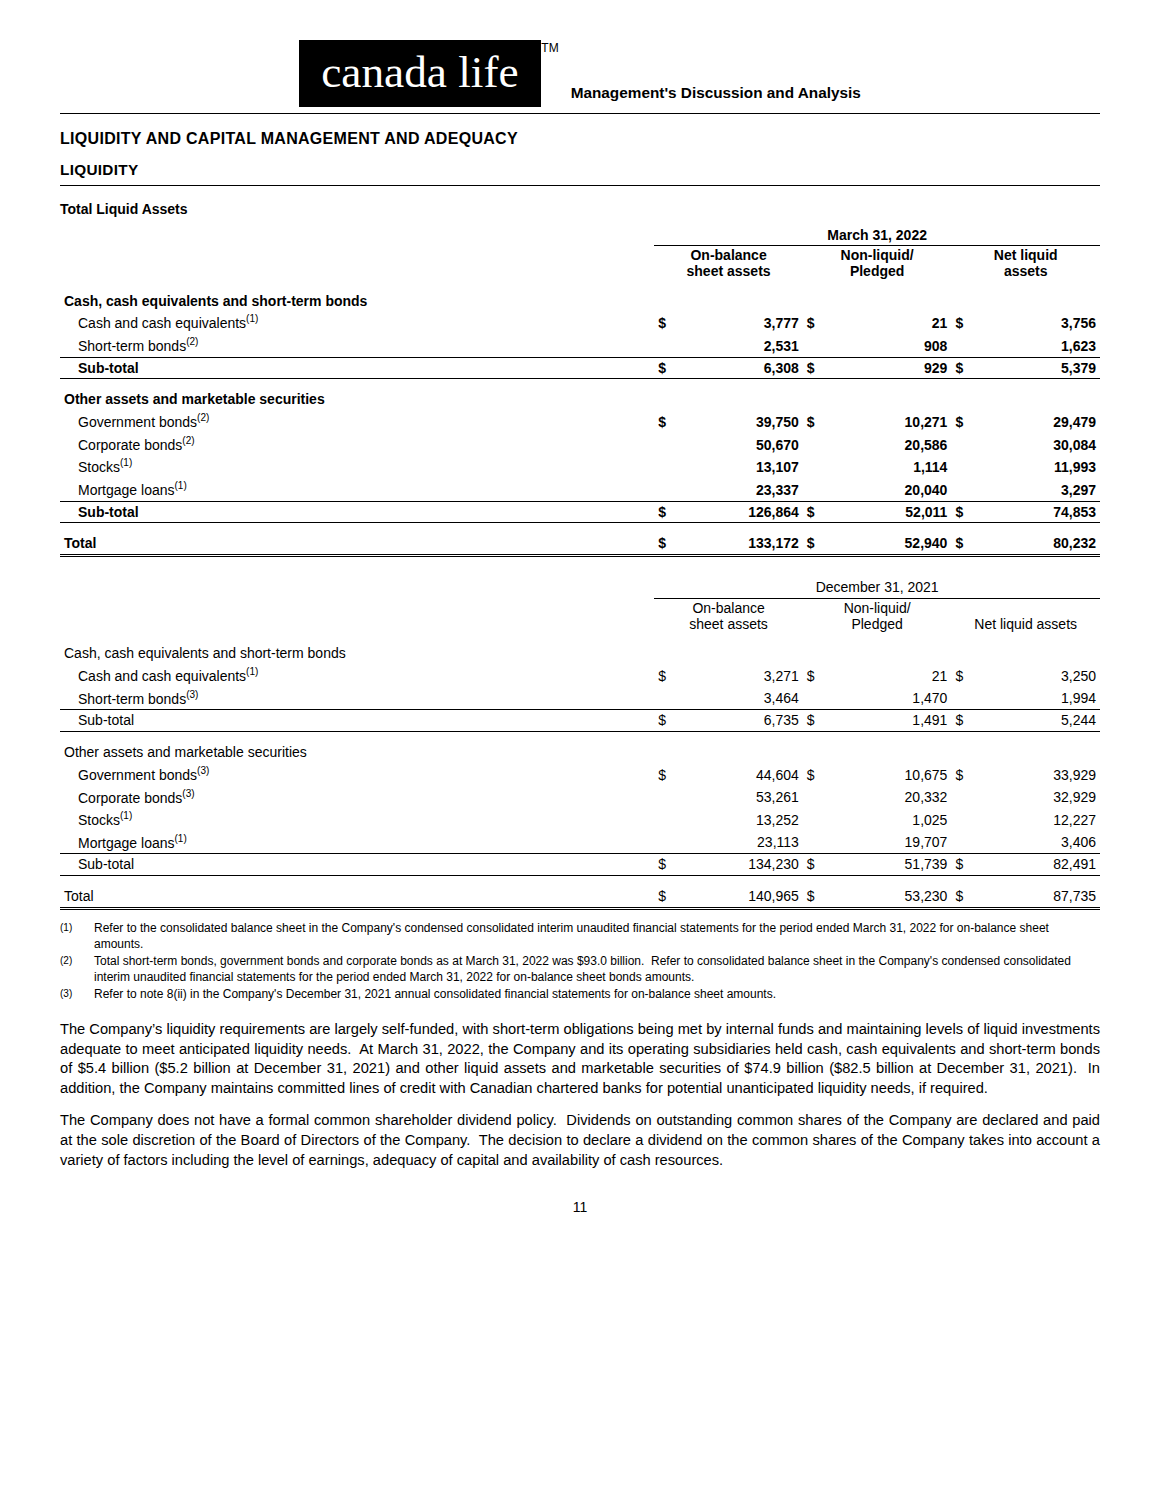canada lifeTM
Management's Discussion and Analysis
LIQUIDITY AND CAPITAL MANAGEMENT AND ADEQUACY
LIQUIDITY
Total Liquid Assets
| | March 31, 2022 |
| | On-balance sheet assets | Non-liquid/ Pledged | Net liquid assets |
| Cash, cash equivalents and short-term bonds | |
| Cash and cash equivalents (1) | $ | 3,777 | $ | 21 | $ | 3,756 |
| Short-term bonds (2) | | 2,531 | | 908 | | 1,623 |
| Sub-total | $ | 6,308 | $ | 929 | $ | 5,379 |
| Other assets and marketable securities | |
| Government bonds (2) | $ | 39,750 | $ | 10,271 | $ | 29,479 |
| Corporate bonds (2) | | 50,670 | | 20,586 | | 30,084 |
| Stocks (1) | | 13,107 | | 1,114 | | 11,993 |
| Mortgage loans (1) | | 23,337 | | 20,040 | | 3,297 |
| Sub-total | $ | 126,864 | $ | 52,011 | $ | 74,853 |
| Total | $ | 133,172 | $ | 52,940 | $ | 80,232 |
| | December 31, 2021 |
| | On-balance sheet assets | Non-liquid/ Pledged | Net liquid assets |
| Cash, cash equivalents and short-term bonds | |
| Cash and cash equivalents (1) | $ | 3,271 | $ | 21 | $ | 3,250 |
| Short-term bonds (3) | | 3,464 | | 1,470 | | 1,994 |
| Sub-total | $ | 6,735 | $ | 1,491 | $ | 5,244 |
| Other assets and marketable securities | |
| Government bonds (3) | $ | 44,604 | $ | 10,675 | $ | 33,929 |
| Corporate bonds (3) | | 53,261 | | 20,332 | | 32,929 |
| Stocks (1) | | 13,252 | | 1,025 | | 12,227 |
| Mortgage loans (1) | | 23,113 | | 19,707 | | 3,406 |
| Sub-total | $ | 134,230 | $ | 51,739 | $ | 82,491 |
| Total | $ | 140,965 | $ | 53,230 | $ | 87,735 |
| (1) | Refer to the consolidated balance sheet in the Company's condensed consolidated interim unaudited financial statements for the period ended March 31, 2022 for on-balance sheet amounts. |
| (2) | Total short-term bonds, government bonds and corporate bonds as at March 31, 2022 was $93.0 billion. Refer to consolidated balance sheet in the Company's condensed consolidated interim unaudited financial statements for the period ended March 31, 2022 for on-balance sheet bonds amounts. |
| (3) | Refer to note 8(ii) in the Company's December 31, 2021 annual consolidated financial statements for on-balance sheet amounts. |
The Company’s liquidity requirements are largely self-funded, with short-term obligations being met by internal funds and maintaining levels of liquid investments adequate to meet anticipated liquidity needs. At March 31, 2022, the Company and its operating subsidiaries held cash, cash equivalents and short-term bonds of $5.4 billion ($5.2 billion at December 31, 2021) and other liquid assets and marketable securities of $74.9 billion ($82.5 billion at December 31, 2021). In addition, the Company maintains committed lines of credit with Canadian chartered banks for potential unanticipated liquidity needs, if required.
The Company does not have a formal common shareholder dividend policy. Dividends on outstanding common shares of the Company are declared and paid at the sole discretion of the Board of Directors of the Company. The decision to declare a dividend on the common shares of the Company takes into account a variety of factors including the level of earnings, adequacy of capital and availability of cash resources.
11